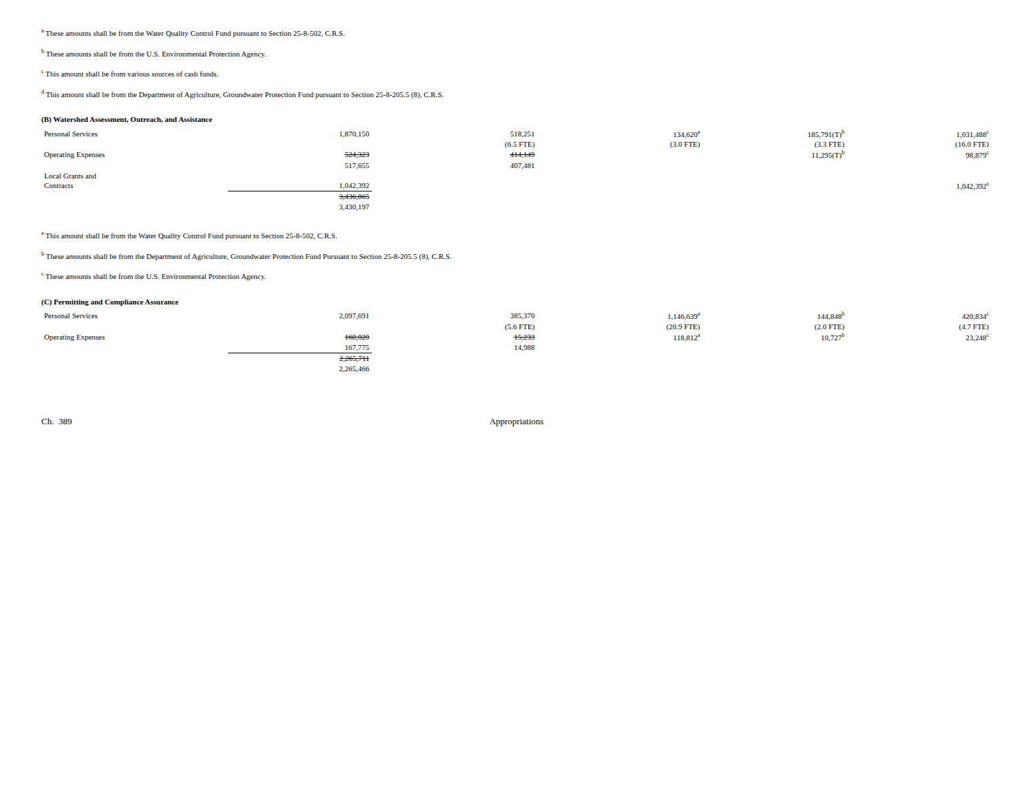a These amounts shall be from the Water Quality Control Fund pursuant to Section 25-8-502, C.R.S.
b These amounts shall be from the U.S. Environmental Protection Agency.
c This amount shall be from various sources of cash funds.
d This amount shall be from the Department of Agriculture, Groundwater Protection Fund pursuant to Section 25-8-205.5 (8), C.R.S.
(B) Watershed Assessment, Outreach, and Assistance
| Personal Services | 1,870,150 | 518,251 | 134,620 a | 185,791(T) b | 1,031,488 c |
| | | (6.5 FTE) | (3.0 FTE) | (3.3 FTE) | (16.0 FTE) |
| Operating Expenses | 524,323 | 414,149 | | 11,295(T) b | 98,879 c |
| | 517,655 | 407,481 | | | |
| Local Grants and | | | | | |
| Contracts | 1,042,392 | | | | 1,042,392 c |
| | 3,436,865 | | | | |
| | 3,430,197 | | | | |
a This amount shall be from the Water Quality Control Fund pursuant to Section 25-8-502, C.R.S.
b These amounts shall be from the Department of Agriculture, Groundwater Protection Fund Pursuant to Section 25-8-205.5 (8), C.R.S.
c These amounts shall be from the U.S. Environmental Protection Agency.
(C) Permitting and Compliance Assurance
| Personal Services | 2,097,691 | 385,370 | 1,146,639 a | 144,848 b | 420,834 c |
| | | (5.6 FTE) | (20.9 FTE) | (2.0 FTE) | (4.7 FTE) |
| Operating Expenses | 168,020 | 15,233 | 118,812 a | 10,727 b | 23,248 c |
| | 167,775 | 14,988 | | | |
| | 2,265,711 | | | | |
| | 2,265,466 | | | | |
Ch. 389
Appropriations